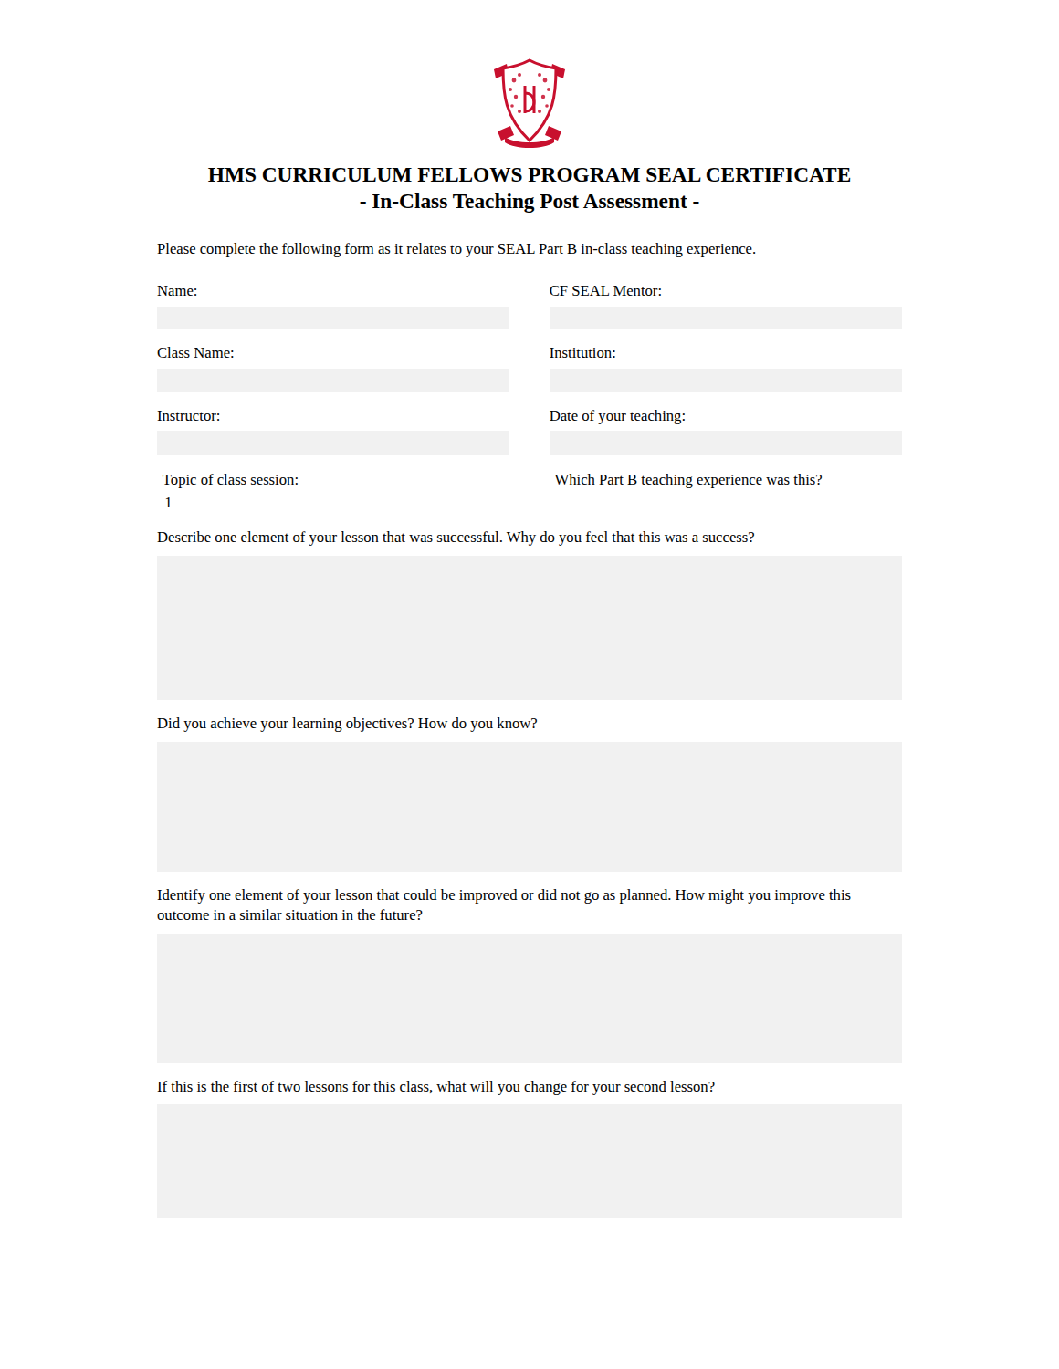HMS CURRICULUM FELLOWS PROGRAM SEAL CERTIFICATE - In-Class Teaching Post Assessment -
Please complete the following form as it relates to your SEAL Part B in-class teaching experience.
Name:
CF SEAL Mentor:
Class Name:
Institution:
Instructor:
Date of your teaching:
Topic of class session:
Which Part B teaching experience was this?
1
Describe one element of your lesson that was successful. Why do you feel that this was a success?
Did you achieve your learning objectives? How do you know?
Identify one element of your lesson that could be improved or did not go as planned. How might you improve this outcome in a similar situation in the future?
If this is the first of two lessons for this class, what will you change for your second lesson?